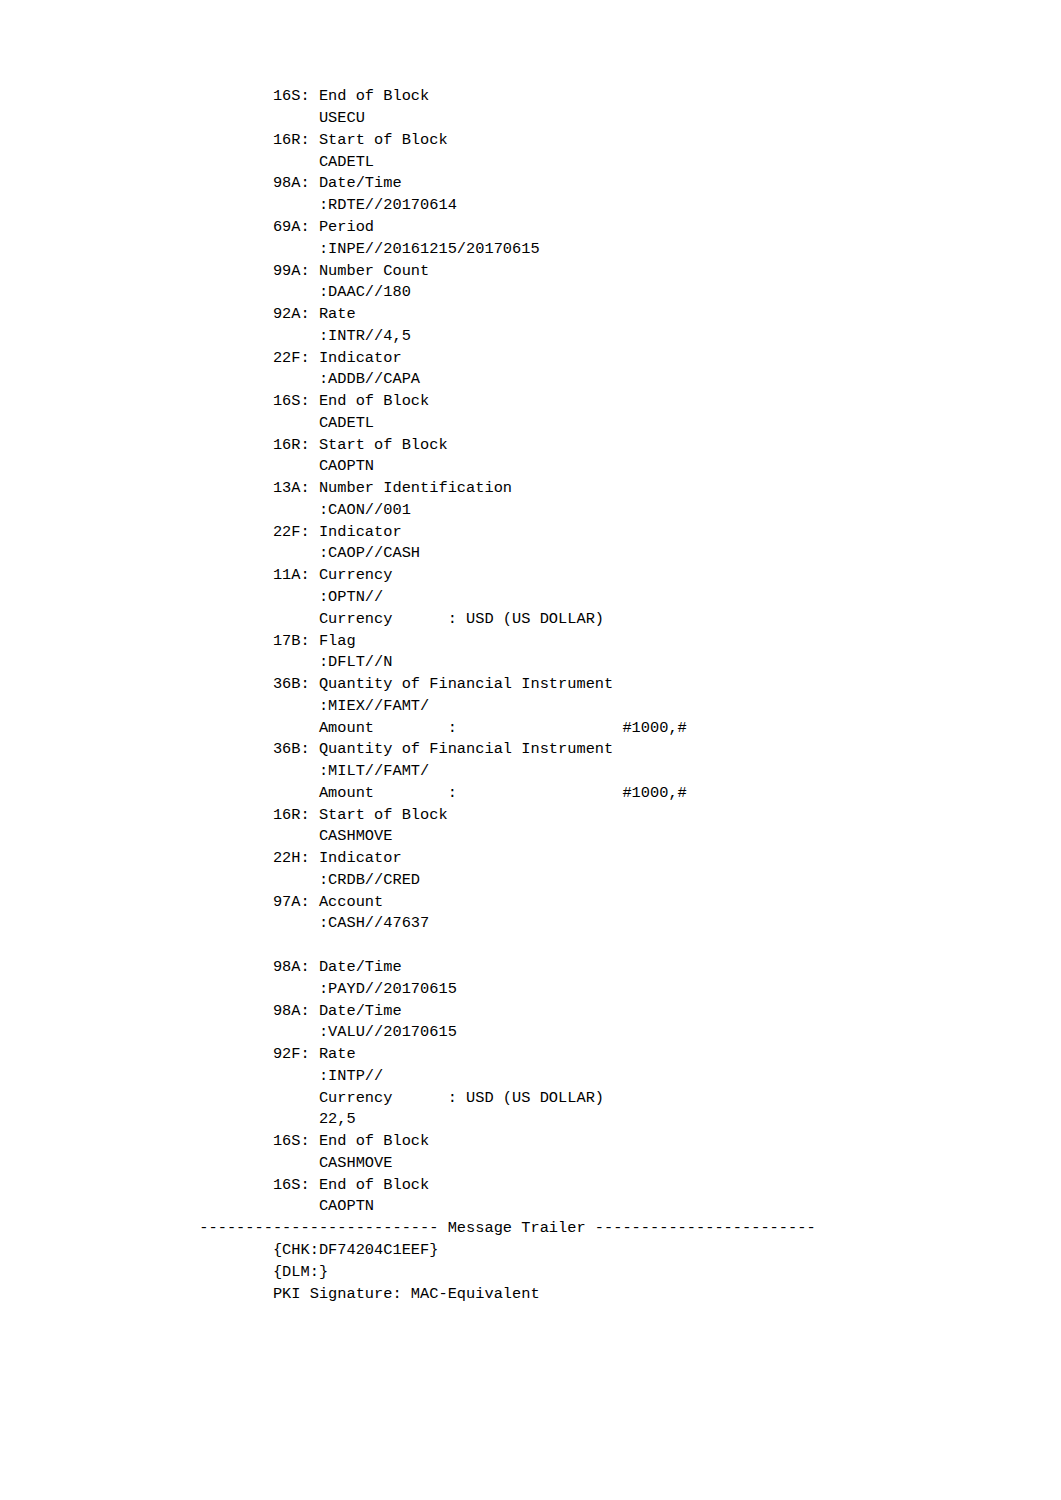16S: End of Block
             USECU
        16R: Start of Block
             CADETL
        98A: Date/Time
             :RDTE//20170614
        69A: Period
             :INPE//20161215/20170615
        99A: Number Count
             :DAAC//180
        92A: Rate
             :INTR//4,5
        22F: Indicator
             :ADDB//CAPA
        16S: End of Block
             CADETL
        16R: Start of Block
             CAOPTN
        13A: Number Identification
             :CAON//001
        22F: Indicator
             :CAOP//CASH
        11A: Currency
             :OPTN//
             Currency      : USD (US DOLLAR)
        17B: Flag
             :DFLT//N
        36B: Quantity of Financial Instrument
             :MIEX//FAMT/
             Amount        :                  #1000,#
        36B: Quantity of Financial Instrument
             :MILT//FAMT/
             Amount        :                  #1000,#
        16R: Start of Block
             CASHMOVE
        22H: Indicator
             :CRDB//CRED
        97A: Account
             :CASH//47637

        98A: Date/Time
             :PAYD//20170615
        98A: Date/Time
             :VALU//20170615
        92F: Rate
             :INTP//
             Currency      : USD (US DOLLAR)
             22,5
        16S: End of Block
             CASHMOVE
        16S: End of Block
             CAOPTN
-------------------------- Message Trailer ------------------------
        {CHK:DF74204C1EEF}
        {DLM:}
        PKI Signature: MAC-Equivalent